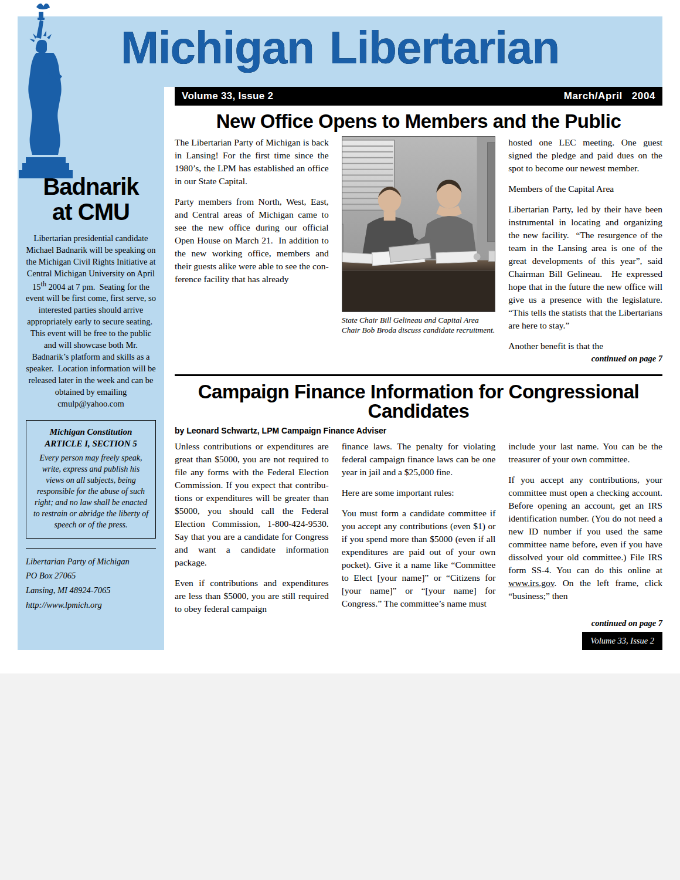Michigan Libertarian
Badnarik
at CMU
Libertarian presidential candidate Michael Badnarik will be speaking on the Michigan Civil Rights Initiative at Central Michigan University on April 15th 2004 at 7 pm. Seating for the event will be first come, first serve, so interested parties should arrive appropriately early to secure seating. This event will be free to the public and will showcase both Mr. Badnarik’s platform and skills as a speaker. Location information will be released later in the week and can be obtained by emailing cmulp@yahoo.com
Michigan Constitution
ARTICLE I, SECTION 5
Every person may freely speak, write, express and publish his views on all subjects, being responsible for the abuse of such right; and no law shall be enacted to restrain or abridge the liberty of speech or of the press.
Libertarian Party of Michigan
PO Box 27065
Lansing, MI 48924-7065
http://www.lpmich.org
Volume 33, Issue 2 March/April 2004
New Office Opens to Members and the Public
The Libertarian Party of Michigan is back in Lansing! For the first time since the 1980’s, the LPM has established an office in our State Capital.
Party members from North, West, East, and Central areas of Michigan came to see the new office during our official Open House on March 21. In addition to the new working office, members and their guests alike were able to see the conference facility that has already
State Chair Bill Gelineau and Capital Area Chair Bob Broda discuss candidate recruitment.
hosted one LEC meeting. One guest signed the pledge and paid dues on the spot to become our newest member.
Members of the Capital Area
Libertarian Party, led by their have been instrumental in locating and organizing the new facility. “The resurgence of the team in the Lansing area is one of the great developments of this year”, said Chairman Bill Gelineau. He expressed hope that in the future the new office will give us a presence with the legislature. “This tells the statists that the Libertarians are here to stay.”
Another benefit is that the
continued on page 7
Campaign Finance Information for Congressional Candidates
by Leonard Schwartz, LPM Campaign Finance Adviser
Unless contributions or expenditures are great than $5000, you are not required to file any forms with the Federal Election Commission. If you expect that contributions or expenditures will be greater than $5000, you should call the Federal Election Commission, 1-800-424-9530. Say that you are a candidate for Congress and want a candidate information package.
Even if contributions and expenditures are less than $5000, you are still required to obey federal campaign
finance laws. The penalty for violating federal campaign finance laws can be one year in jail and a $25,000 fine.
Here are some important rules:
You must form a candidate committee if you accept any contributions (even $1) or if you spend more than $5000 (even if all expenditures are paid out of your own pocket). Give it a name like “Committee to Elect [your name]” or “Citizens for [your name]” or “[your name] for Congress.” The committee’s name must
include your last name. You can be the treasurer of your own committee.
If you accept any contributions, your committee must open a checking account. Before opening an account, get an IRS identification number. (You do not need a new ID number if you used the same committee name before, even if you have dissolved your old committee.) File IRS form SS-4. You can do this online at www.irs.gov. On the left frame, click “business;” then
continued on page 7
Volume 33, Issue 2